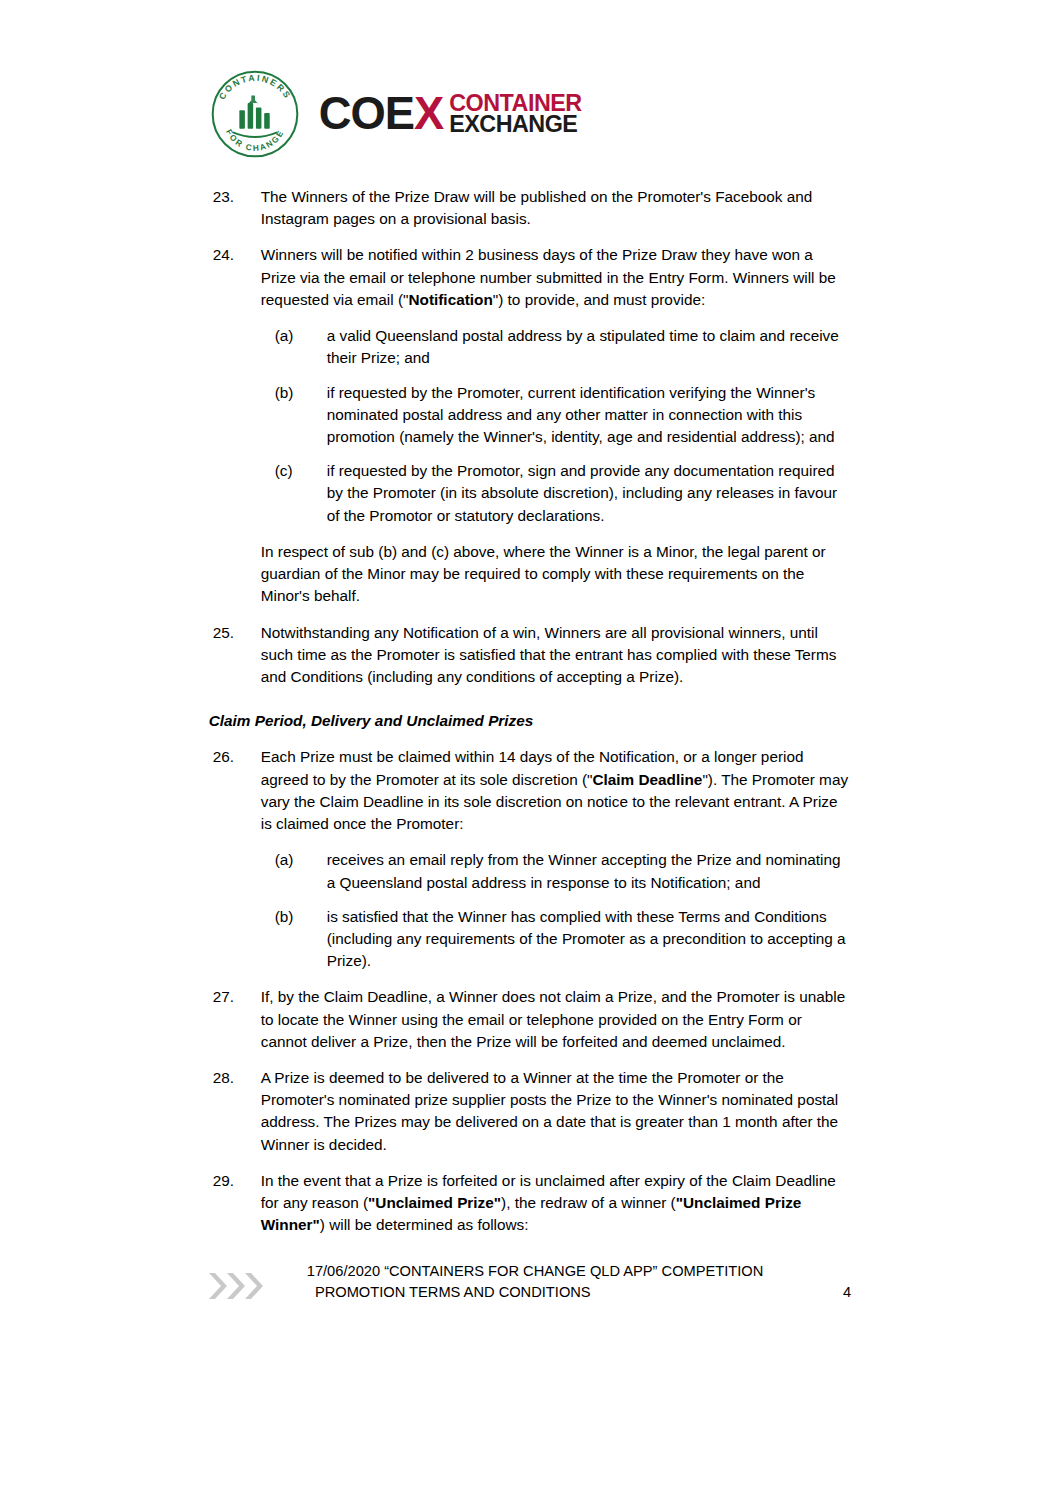CONTAINERS FOR CHANGE
COEX CONTAINER
EXCHANGE
23.
The Winners of the Prize Draw will be published on the Promoter's Facebook and Instagram pages on a provisional basis.
24.
Winners will be notified within 2 business days of the Prize Draw they have won a Prize via the email or telephone number submitted in the Entry Form. Winners will be requested via email ("Notification") to provide, and must provide:
(a)
a valid Queensland postal address by a stipulated time to claim and receive their Prize; and
(b)
if requested by the Promoter, current identification verifying the Winner's nominated postal address and any other matter in connection with this promotion (namely the Winner's, identity, age and residential address); and
(c)
if requested by the Promotor, sign and provide any documentation required by the Promoter (in its absolute discretion), including any releases in favour of the Promotor or statutory declarations.
In respect of sub (b) and (c) above, where the Winner is a Minor, the legal parent or guardian of the Minor may be required to comply with these requirements on the Minor's behalf.
25.
Notwithstanding any Notification of a win, Winners are all provisional winners, until such time as the Promoter is satisfied that the entrant has complied with these Terms and Conditions (including any conditions of accepting a Prize).
Claim Period, Delivery and Unclaimed Prizes
26.
Each Prize must be claimed within 14 days of the Notification, or a longer period agreed to by the Promoter at its sole discretion ("Claim Deadline"). The Promoter may vary the Claim Deadline in its sole discretion on notice to the relevant entrant. A Prize is claimed once the Promoter:
(a)
receives an email reply from the Winner accepting the Prize and nominating a Queensland postal address in response to its Notification; and
(b)
is satisfied that the Winner has complied with these Terms and Conditions (including any requirements of the Promoter as a precondition to accepting a Prize).
27.
If, by the Claim Deadline, a Winner does not claim a Prize, and the Promoter is unable to locate the Winner using the email or telephone provided on the Entry Form or cannot deliver a Prize, then the Prize will be forfeited and deemed unclaimed.
28.
A Prize is deemed to be delivered to a Winner at the time the Promoter or the Promoter's nominated prize supplier posts the Prize to the Winner's nominated postal address. The Prizes may be delivered on a date that is greater than 1 month after the Winner is decided.
29.
In the event that a Prize is forfeited or is unclaimed after expiry of the Claim Deadline for any reason ("Unclaimed Prize"), the redraw of a winner ("Unclaimed Prize Winner") will be determined as follows:
17/06/2020 “CONTAINERS FOR CHANGE QLD APP” COMPETITION
PROMOTION TERMS AND CONDITIONS
4